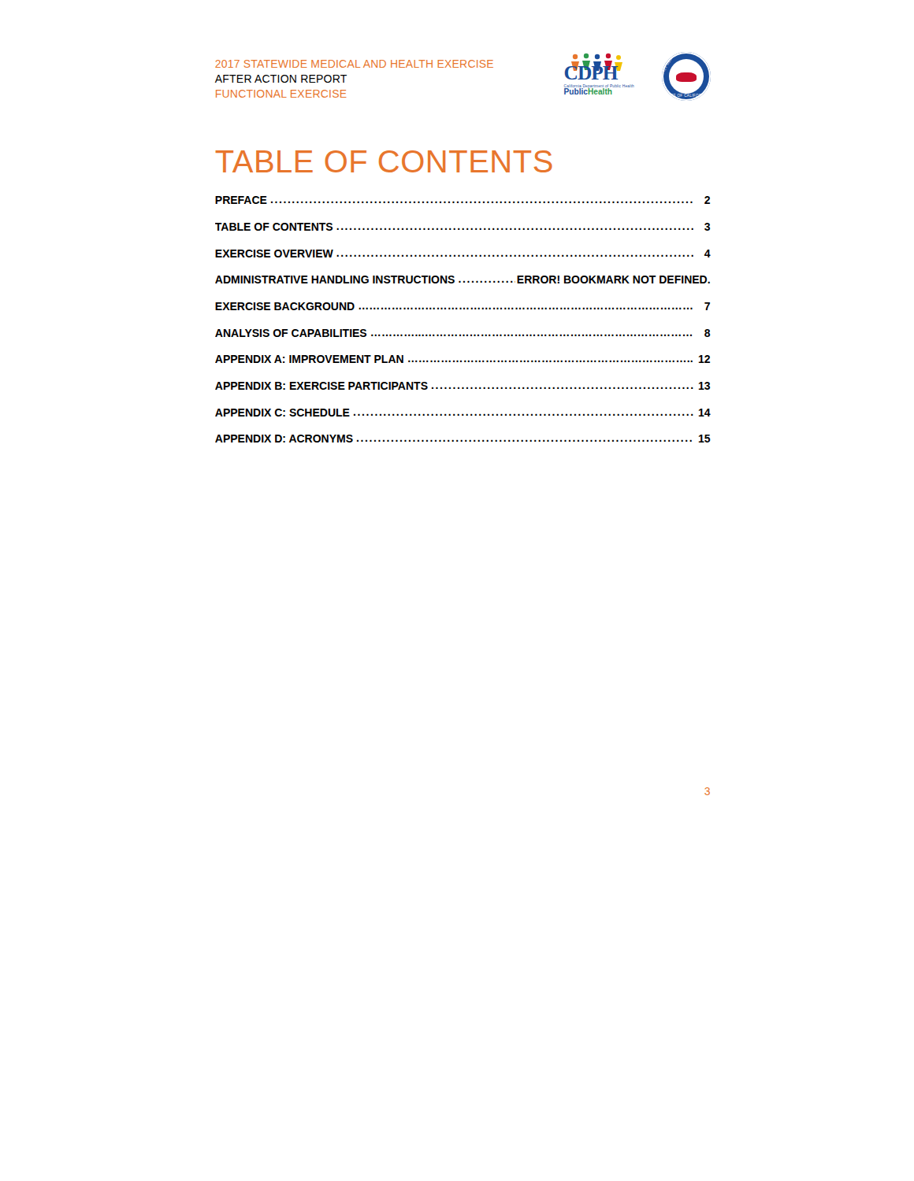2017 STATEWIDE MEDICAL AND HEALTH EXERCISE
AFTER ACTION REPORT
FUNCTIONAL EXERCISE
CDPH
California Department of Public Health
Public Health
EMERGENCY MEDICAL SERVICES AUTHORITY
STATE OF CALIFORNIA
TABLE OF CONTENTS
PREFACE ................................................................................................................................................. 2
TABLE OF CONTENTS ............................................................................................................................. 3
EXERCISE OVERVIEW ............................................................................................................................. 4
ADMINISTRATIVE HANDLING INSTRUCTIONS ........................... ERROR! BOOKMARK NOT DEFINED.
EXERCISE BACKGROUND ………………………………………………………………………………………….. 7
ANALYSIS OF CAPABILITIES …………...………………………………………………………………… 8
APPENDIX A: IMPROVEMENT PLAN …………………………………………………………………..… 12
APPENDIX B: EXERCISE PARTICIPANTS ............................................................................................. 13
APPENDIX C: SCHEDULE ............................................................................................................. 14
APPENDIX D: ACRONYMS ............................................................................................................. 15
3